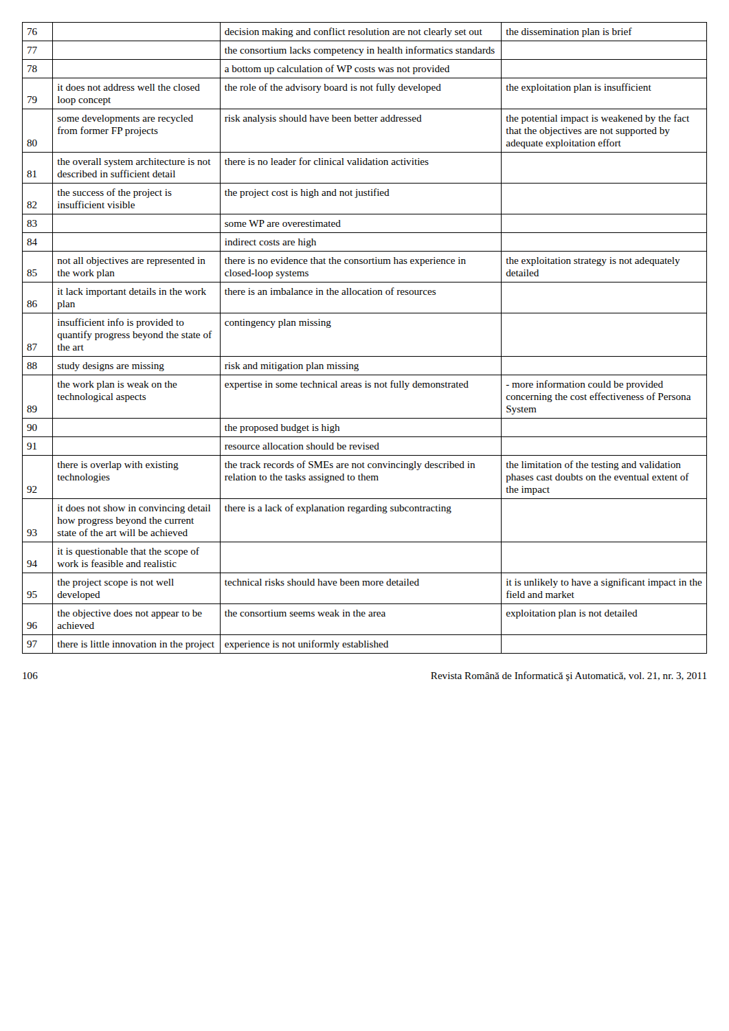| 76 | | decision making and conflict resolution are not clearly set out | the dissemination plan is brief |
| 77 | | the consortium lacks competency in health informatics standards | |
| 78 | | a bottom up calculation of WP costs was not provided | |
| 79 | it does not address well the closed loop concept | the role of the advisory board is not fully developed | the exploitation plan is insufficient |
| 80 | some developments are recycled from former FP projects | risk analysis should have been better addressed | the potential impact is weakened by the fact that the objectives are not supported by adequate exploitation effort |
| 81 | the overall system architecture is not described in sufficient detail | there is no leader for clinical validation activities | |
| 82 | the success of the project is insufficient visible | the project cost is high and not justified | |
| 83 | | some WP are overestimated | |
| 84 | | indirect costs are high | |
| 85 | not all objectives are represented in the work plan | there is no evidence that the consortium has experience in closed-loop systems | the exploitation strategy is not adequately detailed |
| 86 | it lack important details in the work plan | there is an imbalance in the allocation of resources | |
| 87 | insufficient info is provided to quantify progress beyond the state of the art | contingency plan missing | |
| 88 | study designs are missing | risk and mitigation plan missing | |
| 89 | the work plan is weak on the technological aspects | expertise in some technical areas is not fully demonstrated | - more information could be provided concerning the cost effectiveness of Persona System |
| 90 | | the proposed budget is high | |
| 91 | | resource allocation should be revised | |
| 92 | there is overlap with existing technologies | the track records of SMEs are not convincingly described in relation to the tasks assigned to them | the limitation of the testing and validation phases cast doubts on the eventual extent of the impact |
| 93 | it does not show in convincing detail how progress beyond the current state of the art will be achieved | there is a lack of explanation regarding subcontracting | |
| 94 | it is questionable that the scope of work is feasible and realistic | | |
| 95 | the project scope is not well developed | technical risks should have been more detailed | it is unlikely to have a significant impact in the field and market |
| 96 | the objective does not appear to be achieved | the consortium seems weak in the area | exploitation plan is not detailed |
| 97 | there is little innovation in the project | experience is not uniformly established | |
106
Revista Română de Informatică şi Automatică, vol. 21, nr. 3, 2011